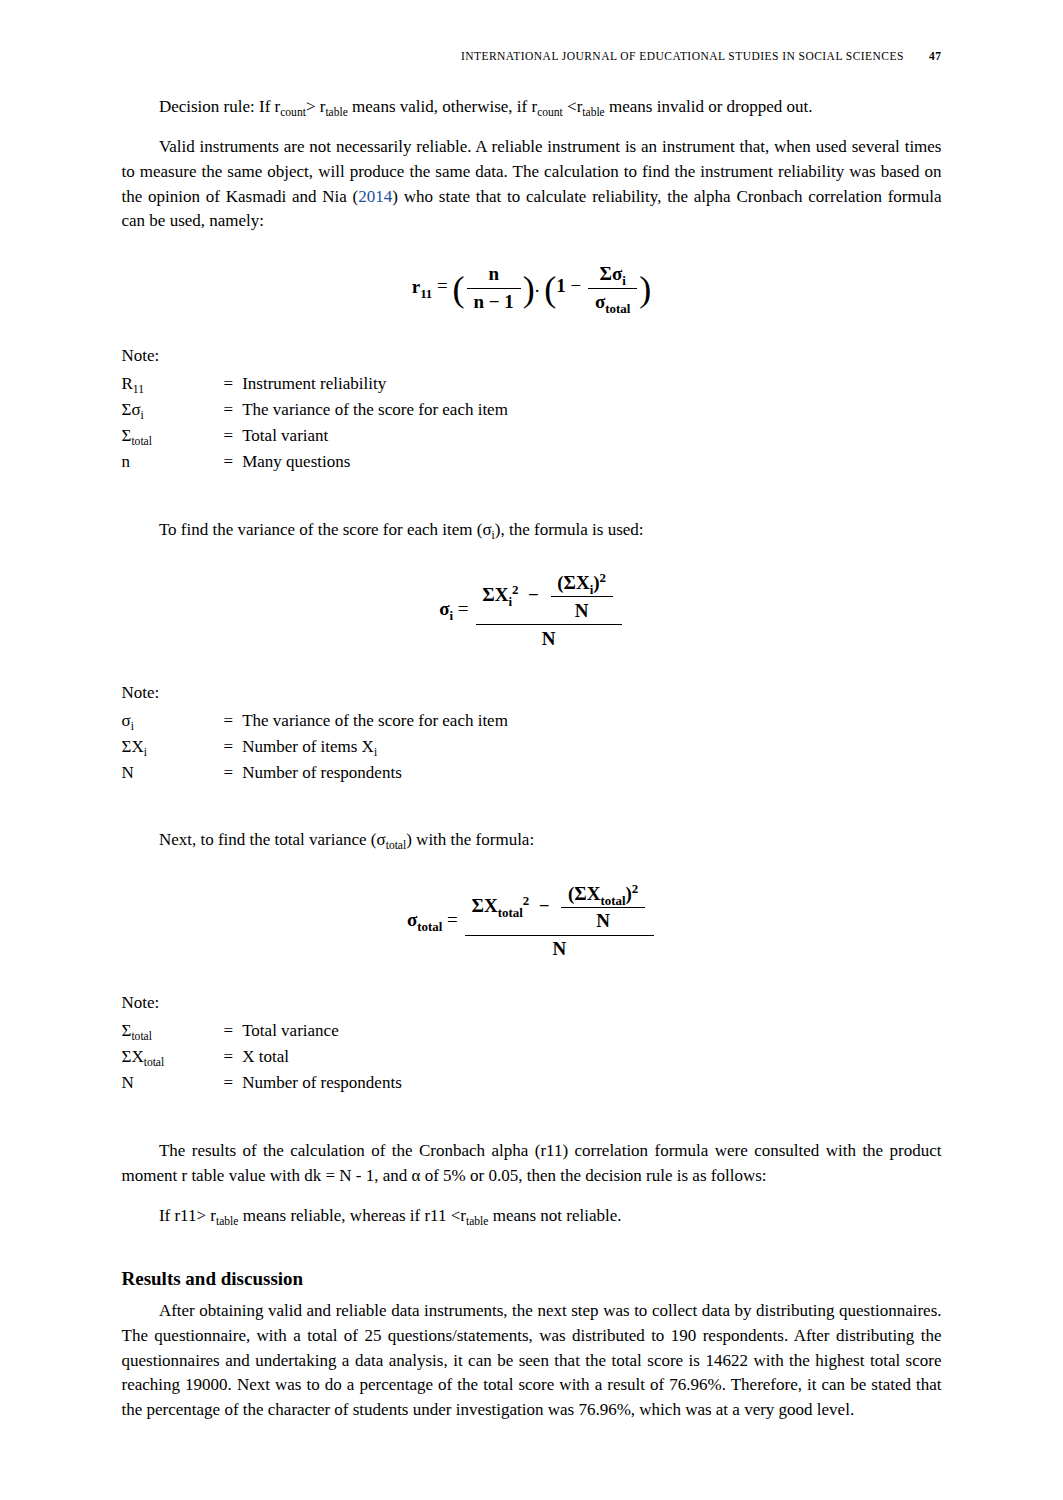International Journal of Educational Studies in Social Sciences 47
Decision rule: If rcount> rtable means valid, otherwise, if rcount <rtable means invalid or dropped out.
Valid instruments are not necessarily reliable. A reliable instrument is an instrument that, when used several times to measure the same object, will produce the same data. The calculation to find the instrument reliability was based on the opinion of Kasmadi and Nia (2014) who state that to calculate reliability, the alpha Cronbach correlation formula can be used, namely:
r11 = (nn − 1). (1 − Σσi σtotal)
Note:
| R 11 | = | Instrument reliability |
| Σσ i | = | The variance of the score for each item |
| Σ total | = | Total variant |
| n | = | Many questions |
To find the variance of the score for each item (σi), the formula is used:
σi = ΣXi2 − (ΣXi)2 N N
Note:
| σ i | = | The variance of the score for each item |
| ΣX i | = | Number of items X i |
| N | = | Number of respondents |
Next, to find the total variance (σtotal) with the formula:
σtotal = ΣXtotal2 − (ΣXtotal)2 N N
Note:
| Σ total | = | Total variance |
| ΣX total | = | X total |
| N | = | Number of respondents |
The results of the calculation of the Cronbach alpha (r11) correlation formula were consulted with the product moment r table value with dk = N - 1, and α of 5% or 0.05, then the decision rule is as follows:
If r11> rtable means reliable, whereas if r11 <rtable means not reliable.
Results and discussion
After obtaining valid and reliable data instruments, the next step was to collect data by distributing questionnaires. The questionnaire, with a total of 25 questions/statements, was distributed to 190 respondents. After distributing the questionnaires and undertaking a data analysis, it can be seen that the total score is 14622 with the highest total score reaching 19000. Next was to do a percentage of the total score with a result of 76.96%. Therefore, it can be stated that the percentage of the character of students under investigation was 76.96%, which was at a very good level.